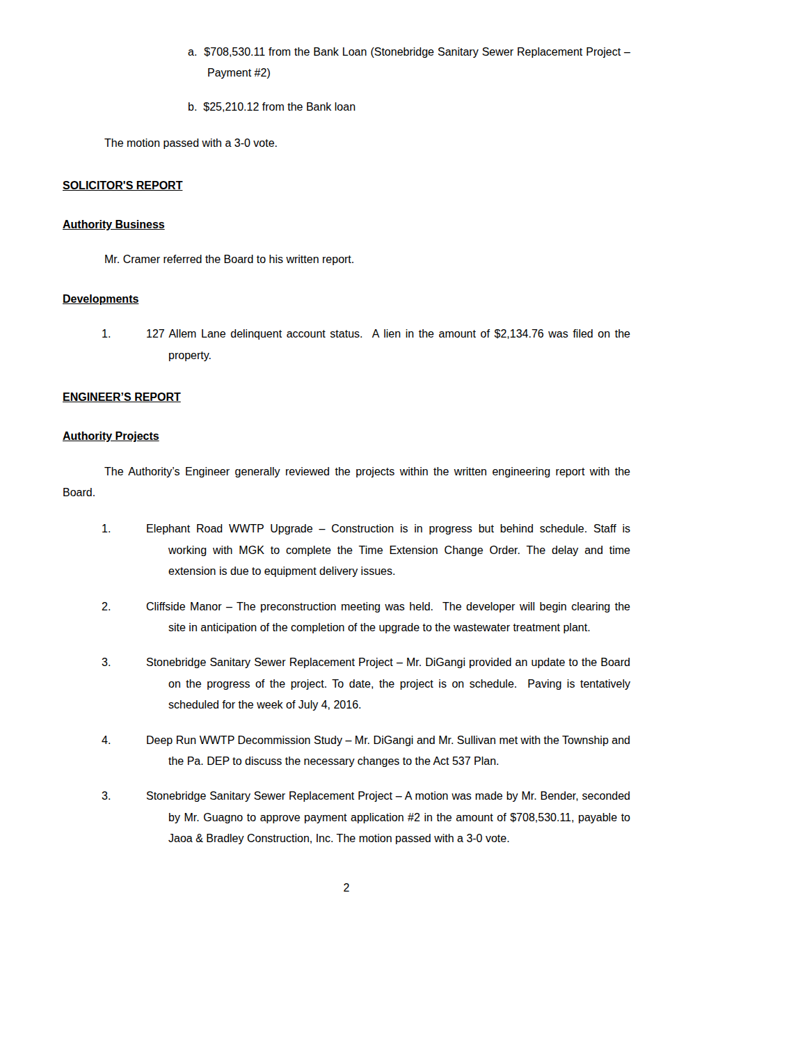a. $708,530.11 from the Bank Loan (Stonebridge Sanitary Sewer Replacement Project – Payment #2)
b. $25,210.12 from the Bank loan
The motion passed with a 3-0 vote.
SOLICITOR'S REPORT
Authority Business
Mr. Cramer referred the Board to his written report.
Developments
1. 127 Allem Lane delinquent account status. A lien in the amount of $2,134.76 was filed on the property.
ENGINEER’S REPORT
Authority Projects
The Authority’s Engineer generally reviewed the projects within the written engineering report with the Board.
1. Elephant Road WWTP Upgrade – Construction is in progress but behind schedule. Staff is working with MGK to complete the Time Extension Change Order. The delay and time extension is due to equipment delivery issues.
2. Cliffside Manor – The preconstruction meeting was held. The developer will begin clearing the site in anticipation of the completion of the upgrade to the wastewater treatment plant.
3. Stonebridge Sanitary Sewer Replacement Project – Mr. DiGangi provided an update to the Board on the progress of the project. To date, the project is on schedule. Paving is tentatively scheduled for the week of July 4, 2016.
4. Deep Run WWTP Decommission Study – Mr. DiGangi and Mr. Sullivan met with the Township and the Pa. DEP to discuss the necessary changes to the Act 537 Plan.
3. Stonebridge Sanitary Sewer Replacement Project – A motion was made by Mr. Bender, seconded by Mr. Guagno to approve payment application #2 in the amount of $708,530.11, payable to Jaoa & Bradley Construction, Inc. The motion passed with a 3-0 vote.
2